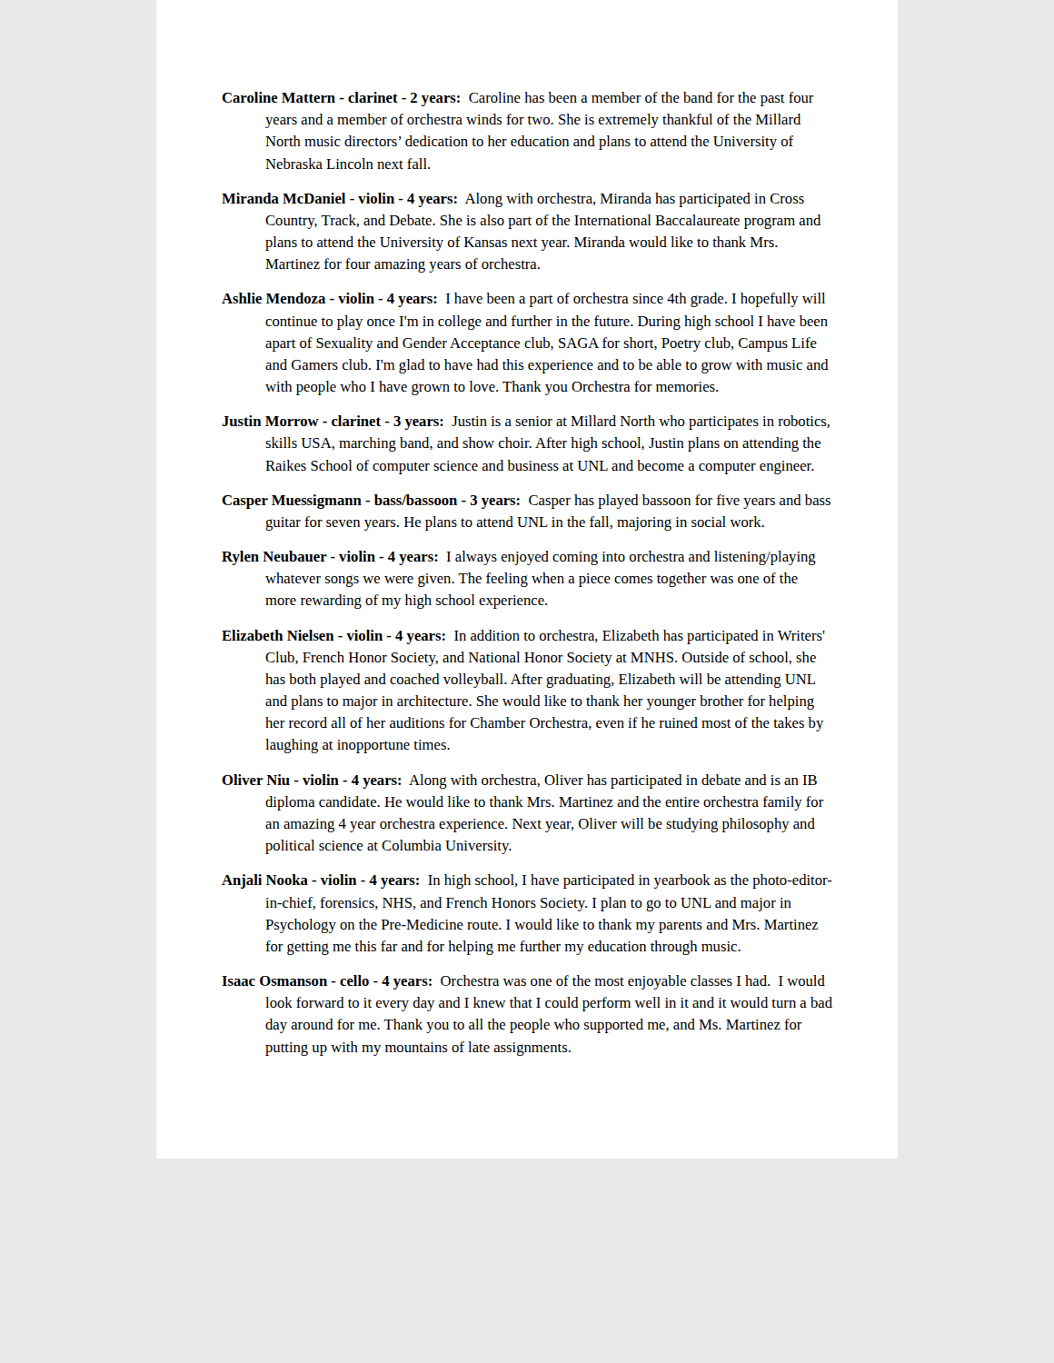Caroline Mattern - clarinet - 2 years: Caroline has been a member of the band for the past four years and a member of orchestra winds for two. She is extremely thankful of the Millard North music directors’ dedication to her education and plans to attend the University of Nebraska Lincoln next fall.
Miranda McDaniel - violin - 4 years: Along with orchestra, Miranda has participated in Cross Country, Track, and Debate. She is also part of the International Baccalaureate program and plans to attend the University of Kansas next year. Miranda would like to thank Mrs. Martinez for four amazing years of orchestra.
Ashlie Mendoza - violin - 4 years: I have been a part of orchestra since 4th grade. I hopefully will continue to play once I'm in college and further in the future. During high school I have been apart of Sexuality and Gender Acceptance club, SAGA for short, Poetry club, Campus Life and Gamers club. I'm glad to have had this experience and to be able to grow with music and with people who I have grown to love. Thank you Orchestra for memories.
Justin Morrow - clarinet - 3 years: Justin is a senior at Millard North who participates in robotics, skills USA, marching band, and show choir. After high school, Justin plans on attending the Raikes School of computer science and business at UNL and become a computer engineer.
Casper Muessigmann - bass/bassoon - 3 years: Casper has played bassoon for five years and bass guitar for seven years. He plans to attend UNL in the fall, majoring in social work.
Rylen Neubauer - violin - 4 years: I always enjoyed coming into orchestra and listening/playing whatever songs we were given. The feeling when a piece comes together was one of the more rewarding of my high school experience.
Elizabeth Nielsen - violin - 4 years: In addition to orchestra, Elizabeth has participated in Writers' Club, French Honor Society, and National Honor Society at MNHS. Outside of school, she has both played and coached volleyball. After graduating, Elizabeth will be attending UNL and plans to major in architecture. She would like to thank her younger brother for helping her record all of her auditions for Chamber Orchestra, even if he ruined most of the takes by laughing at inopportune times.
Oliver Niu - violin - 4 years: Along with orchestra, Oliver has participated in debate and is an IB diploma candidate. He would like to thank Mrs. Martinez and the entire orchestra family for an amazing 4 year orchestra experience. Next year, Oliver will be studying philosophy and political science at Columbia University.
Anjali Nooka - violin - 4 years: In high school, I have participated in yearbook as the photo-editor-in-chief, forensics, NHS, and French Honors Society. I plan to go to UNL and major in Psychology on the Pre-Medicine route. I would like to thank my parents and Mrs. Martinez for getting me this far and for helping me further my education through music.
Isaac Osmanson - cello - 4 years: Orchestra was one of the most enjoyable classes I had. I would look forward to it every day and I knew that I could perform well in it and it would turn a bad day around for me. Thank you to all the people who supported me, and Ms. Martinez for putting up with my mountains of late assignments.